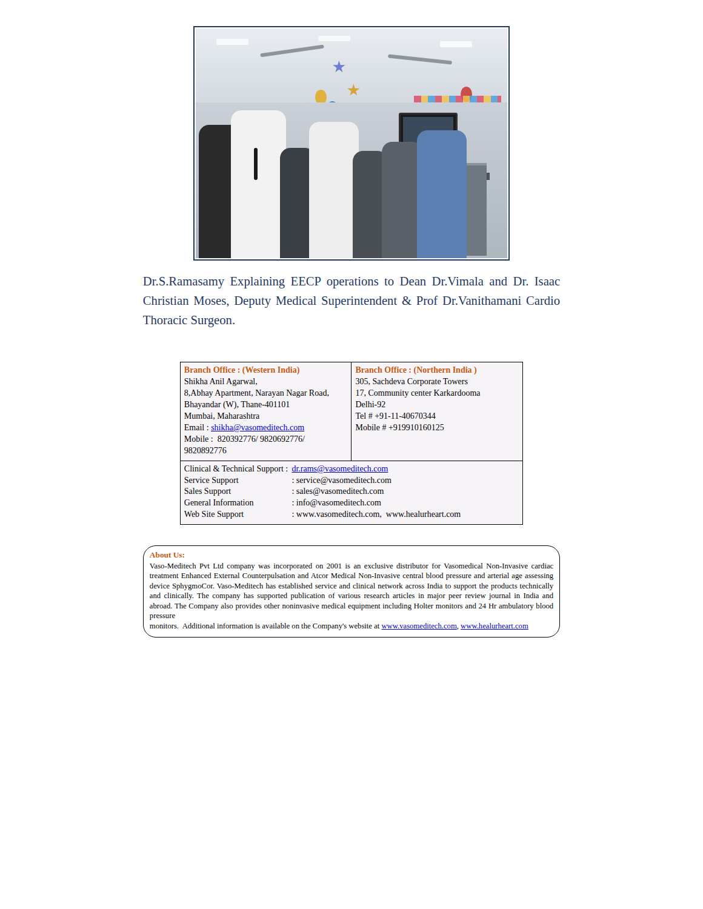Dr.S.Ramasamy Explaining EECP operations to Dean Dr.Vimala and Dr. Isaac Christian Moses, Deputy Medical Superintendent & Prof Dr.Vanithamani Cardio Thoracic Surgeon.
| Branch Office : (Western India) Shikha Anil Agarwal, 8,Abhay Apartment, Narayan Nagar Road, Bhayandar (W), Thane-401101 Mumbai, Maharashtra Email : shikha@vasomeditech.com Mobile : 820392776/ 9820692776/ 9820892776 | Branch Office : (Northern India ) 305, Sachdeva Corporate Towers 17, Community center Karkardooma Delhi-92 Tel # +91-11-40670344 Mobile # +919910160125 |
| Clinical & Technical Support : dr.rams@vasomeditech.com Service Support : service@vasomeditech.com Sales Support : sales@vasomeditech.com General Information : info@vasomeditech.com Web Site Support : www.vasomeditech.com, www.healurheart.com |
About Us:
Vaso-Meditech Pvt Ltd company was incorporated on 2001 is an exclusive distributor for Vasomedical Non-Invasive cardiac treatment Enhanced External Counterpulsation and Atcor Medical Non-Invasive central blood pressure and arterial age assessing device SphygmoCor. Vaso-Meditech has established service and clinical network across India to support the products technically and clinically. The company has supported publication of various research articles in major peer review journal in India and abroad. The Company also provides other noninvasive medical equipment including Holter monitors and 24 Hr ambulatory blood pressure
monitors. Additional information is available on the Company's website at www.vasomeditech.com, www.healurheart.com